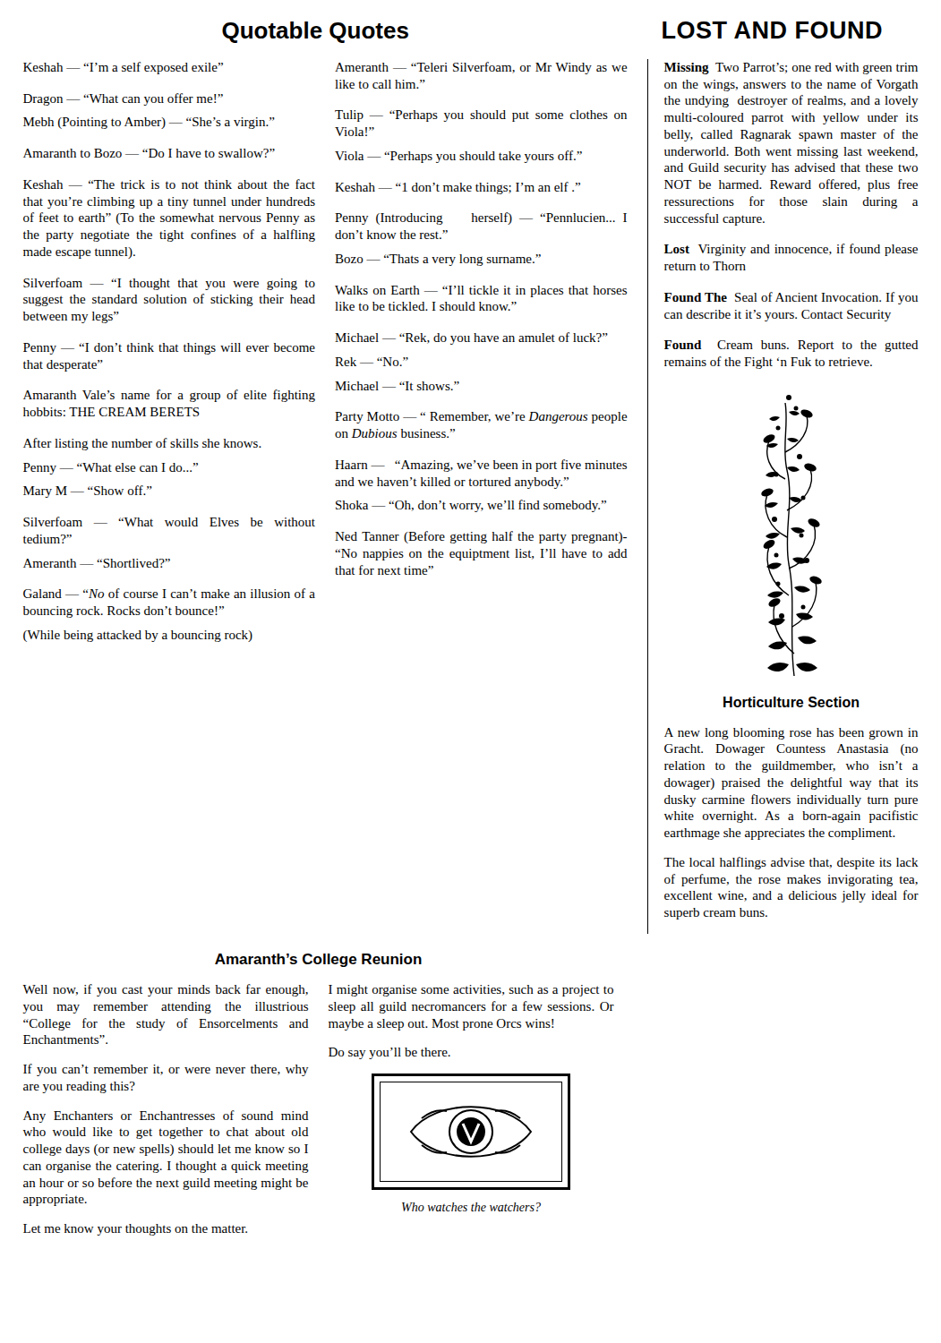Quotable Quotes
LOST AND FOUND
Keshah — “I’m a self exposed exile”
Dragon — “What can you offer me!”
Mebh (Pointing to Amber) — “She’s a virgin.”
Amaranth to Bozo — “Do I have to swallow?”
Keshah — “The trick is to not think about the fact that you’re climbing up a tiny tunnel under hundreds of feet to earth” (To the somewhat nervous Penny as the party negotiate the tight confines of a halfling made escape tunnel).
Silverfoam — “I thought that you were going to suggest the standard solution of sticking their head between my legs”
Penny — “I don’t think that things will ever become that desperate”
Amaranth Vale’s name for a group of elite fighting hobbits: THE CREAM BERETS
After listing the number of skills she knows.
Penny — “What else can I do...”
Mary M — “Show off.”
Silverfoam — “What would Elves be without tedium?”
Ameranth — “Shortlived?”
Galand — “No of course I can’t make an illusion of a bouncing rock. Rocks don’t bounce!”
(While being attacked by a bouncing rock)
Ameranth — “Teleri Silverfoam, or Mr Windy as we like to call him.”
Tulip — “Perhaps you should put some clothes on Viola!”
Viola — “Perhaps you should take yours off.”
Keshah — “1 don’t make things; I’m an elf .”
Penny (Introducing herself) — “Pennlucien... I don’t know the rest.”
Bozo — “Thats a very long surname.”
Walks on Earth — “I’ll tickle it in places that horses like to be tickled. I should know.”
Michael — “Rek, do you have an amulet of luck?”
Rek — “No.”
Michael — “It shows.”
Party Motto — “ Remember, we’re Dangerous people on Dubious business.”
Haarn — “Amazing, we’ve been in port five minutes and we haven’t killed or tortured anybody.”
Shoka — “Oh, don’t worry, we’ll find somebody.”
Ned Tanner (Before getting half the party pregnant)- “No nappies on the equiptment list, I’ll have to add that for next time”
Missing Two Parrot’s; one red with green trim on the wings, answers to the name of Vorgath the undying destroyer of realms, and a lovely multi-coloured parrot with yellow under its belly, called Ragnarak spawn master of the underworld. Both went missing last weekend, and Guild security has advised that these two NOT be harmed. Reward offered, plus free ressurections for those slain during a successful capture.
Lost Virginity and innocence, if found please return to Thorn
Found The Seal of Ancient Invocation. If you can describe it it’s yours. Contact Security
Found Cream buns. Report to the gutted remains of the Fight ‘n Fuk to retrieve.
Horticulture Section
A new long blooming rose has been grown in Gracht. Dowager Countess Anastasia (no relation to the guildmember, who isn’t a dowager) praised the delightful way that its dusky carmine flowers individually turn pure white overnight. As a born-again pacifistic earthmage she appreciates the compliment.
The local halflings advise that, despite its lack of perfume, the rose makes invigorating tea, excellent wine, and a delicious jelly ideal for superb cream buns.
Amaranth’s College Reunion
Well now, if you cast your minds back far enough, you may remember attending the illustrious “College for the study of Ensorcelments and Enchantments”.
If you can’t remember it, or were never there, why are you reading this?
Any Enchanters or Enchantresses of sound mind who would like to get together to chat about old college days (or new spells) should let me know so I can organise the catering. I thought a quick meeting an hour or so before the next guild meeting might be appropriate.
Let me know your thoughts on the matter.
I might organise some activities, such as a project to sleep all guild necromancers for a few sessions. Or maybe a sleep out. Most prone Orcs wins!
Do say you’ll be there.
Who watches the watchers?